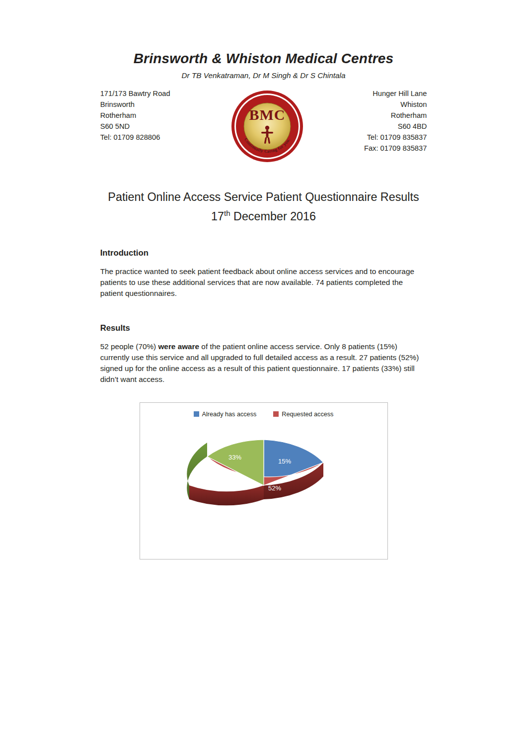Brinsworth & Whiston Medical Centres
Dr TB Venkatraman, Dr M Singh & Dr S Chintala
171/173 Bawtry Road
Brinsworth
Rotherham
S60 5ND
Tel: 01709 828806
BMC Continually Caring for you.
Hunger Hill Lane
Whiston
Rotherham
S60 4BD
Tel: 01709 835837
Fax: 01709 835837
Patient Online Access Service Patient Questionnaire Results 17th December 2016
Introduction
The practice wanted to seek patient feedback about online access services and to encourage patients to use these additional services that are now available. 74 patients completed the patient questionnaires.
Results
52 people (70%) were aware of the patient online access service. Only 8 patients (15%) currently use this service and all upgraded to full detailed access as a result. 27 patients (52%) signed up for the online access as a result of this patient questionnaire. 17 patients (33%) still didn’t want access.
Already has access Requested access
15% 52% 33%